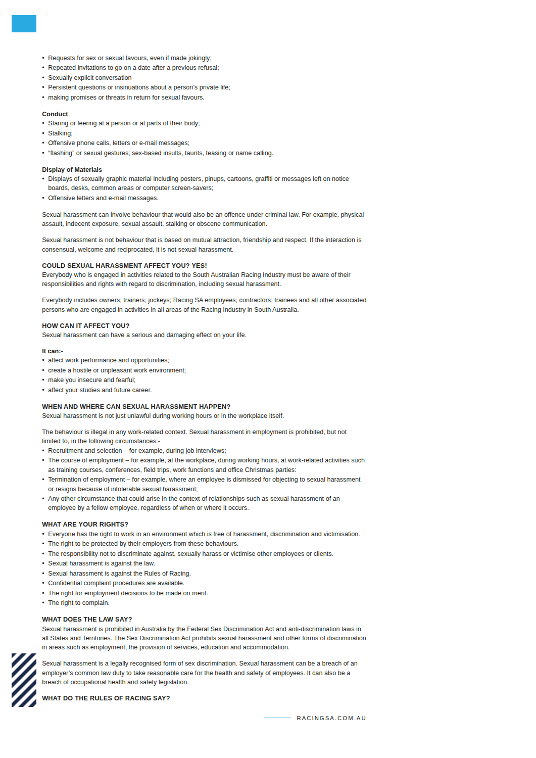Requests for sex or sexual favours, even if made jokingly;
Repeated invitations to go on a date after a previous refusal;
Sexually explicit conversation
Persistent questions or insinuations about a person’s private life;
making promises or threats in return for sexual favours.
Conduct
Staring or leering at a person or at parts of their body;
Stalking;
Offensive phone calls, letters or e-mail messages;
“flashing” or sexual gestures; sex-based insults, taunts, teasing or name calling.
Display of Materials
Displays of sexually graphic material including posters, pinups, cartoons, graffiti or messages left on notice boards, desks, common areas or computer screen-savers;
Offensive letters and e-mail messages.
Sexual harassment can involve behaviour that would also be an offence under criminal law. For example, physical assault, indecent exposure, sexual assault, stalking or obscene communication.
Sexual harassment is not behaviour that is based on mutual attraction, friendship and respect. If the interaction is consensual, welcome and reciprocated, it is not sexual harassment.
COULD SEXUAL HARASSMENT AFFECT YOU? YES!
Everybody who is engaged in activities related to the South Australian Racing Industry must be aware of their responsibilities and rights with regard to discrimination, including sexual harassment.
Everybody includes owners; trainers; jockeys; Racing SA employees; contractors; trainees and all other associated persons who are engaged in activities in all areas of the Racing Industry in South Australia.
HOW CAN IT AFFECT YOU?
Sexual harassment can have a serious and damaging effect on your life.
It can:-
affect work performance and opportunities;
create a hostile or unpleasant work environment;
make you insecure and fearful;
affect your studies and future career.
WHEN AND WHERE CAN SEXUAL HARASSMENT HAPPEN?
Sexual harassment is not just unlawful during working hours or in the workplace itself.
The behaviour is illegal in any work-related context. Sexual harassment in employment is prohibited, but not limited to, in the following circumstances:-
Recruitment and selection – for example, during job interviews;
The course of employment – for example, at the workplace, during working hours, at work-related activities such as training courses, conferences, field trips, work functions and office Christmas parties:
Termination of employment – for example, where an employee is dismissed for objecting to sexual harassment or resigns because of intolerable sexual harassment;
Any other circumstance that could arise in the context of relationships such as sexual harassment of an employee by a fellow employee, regardless of when or where it occurs.
WHAT ARE YOUR RIGHTS?
Everyone has the right to work in an environment which is free of harassment, discrimination and victimisation.
The right to be protected by their employers from these behaviours.
The responsibility not to discriminate against, sexually harass or victimise other employees or clients.
Sexual harassment is against the law.
Sexual harassment is against the Rules of Racing.
Confidential complaint procedures are available.
The right for employment decisions to be made on merit.
The right to complain.
WHAT DOES THE LAW SAY?
Sexual harassment is prohibited in Australia by the Federal Sex Discrimination Act and anti-discrimination laws in all States and Territories. The Sex Discrimination Act prohibits sexual harassment and other forms of discrimination in areas such as employment, the provision of services, education and accommodation.
Sexual harassment is a legally recognised form of sex discrimination. Sexual harassment can be a breach of an employer’s common law duty to take reasonable care for the health and safety of employees. It can also be a breach of occupational health and safety legislation.
WHAT DO THE RULES OF RACING SAY?
RACINGSA.COM.AU